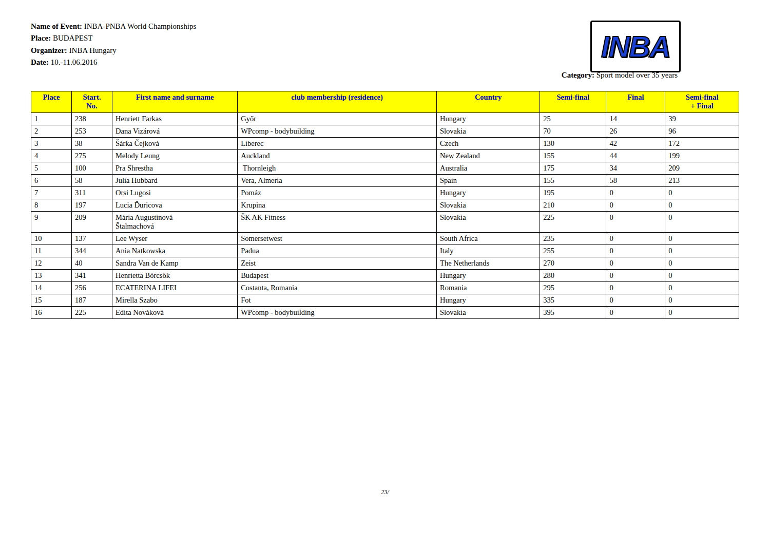Name of Event: INBA-PNBA World Championships
Place: BUDAPEST
Organizer: INBA Hungary
Date: 10.-11.06.2016
INBA
Category: Sport model over 35 years
| Place | Start. No. | First name and surname | club membership (residence) | Country | Semi-final | Final | Semi-final + Final |
| --- | --- | --- | --- | --- | --- | --- | --- |
| 1 | 238 | Henriett Farkas | Győr | Hungary | 25 | 14 | 39 |
| 2 | 253 | Dana Vizárová | WPcomp - bodybuilding | Slovakia | 70 | 26 | 96 |
| 3 | 38 | Šárka Čejková | Liberec | Czech | 130 | 42 | 172 |
| 4 | 275 | Melody Leung | Auckland | New Zealand | 155 | 44 | 199 |
| 5 | 100 | Pra Shrestha | Thornleigh | Australia | 175 | 34 | 209 |
| 6 | 58 | Julia Hubbard | Vera, Almeria | Spain | 155 | 58 | 213 |
| 7 | 311 | Orsi Lugosi | Pomáz | Hungary | 195 | 0 | 0 |
| 8 | 197 | Lucia Ďuricova | Krupina | Slovakia | 210 | 0 | 0 |
| 9 | 209 | Mária Augustinová Štalmachová | ŠK AK Fitness | Slovakia | 225 | 0 | 0 |
| 10 | 137 | Lee Wyser | Somersetwest | South Africa | 235 | 0 | 0 |
| 11 | 344 | Ania Natkowska | Padua | Italy | 255 | 0 | 0 |
| 12 | 40 | Sandra Van de Kamp | Zeist | The Netherlands | 270 | 0 | 0 |
| 13 | 341 | Henrietta Börcsök | Budapest | Hungary | 280 | 0 | 0 |
| 14 | 256 | ECATERINA LIFEI | Costanta, Romania | Romania | 295 | 0 | 0 |
| 15 | 187 | Mirella Szabo | Fot | Hungary | 335 | 0 | 0 |
| 16 | 225 | Edita Nováková | WPcomp - bodybuilding | Slovakia | 395 | 0 | 0 |
23/